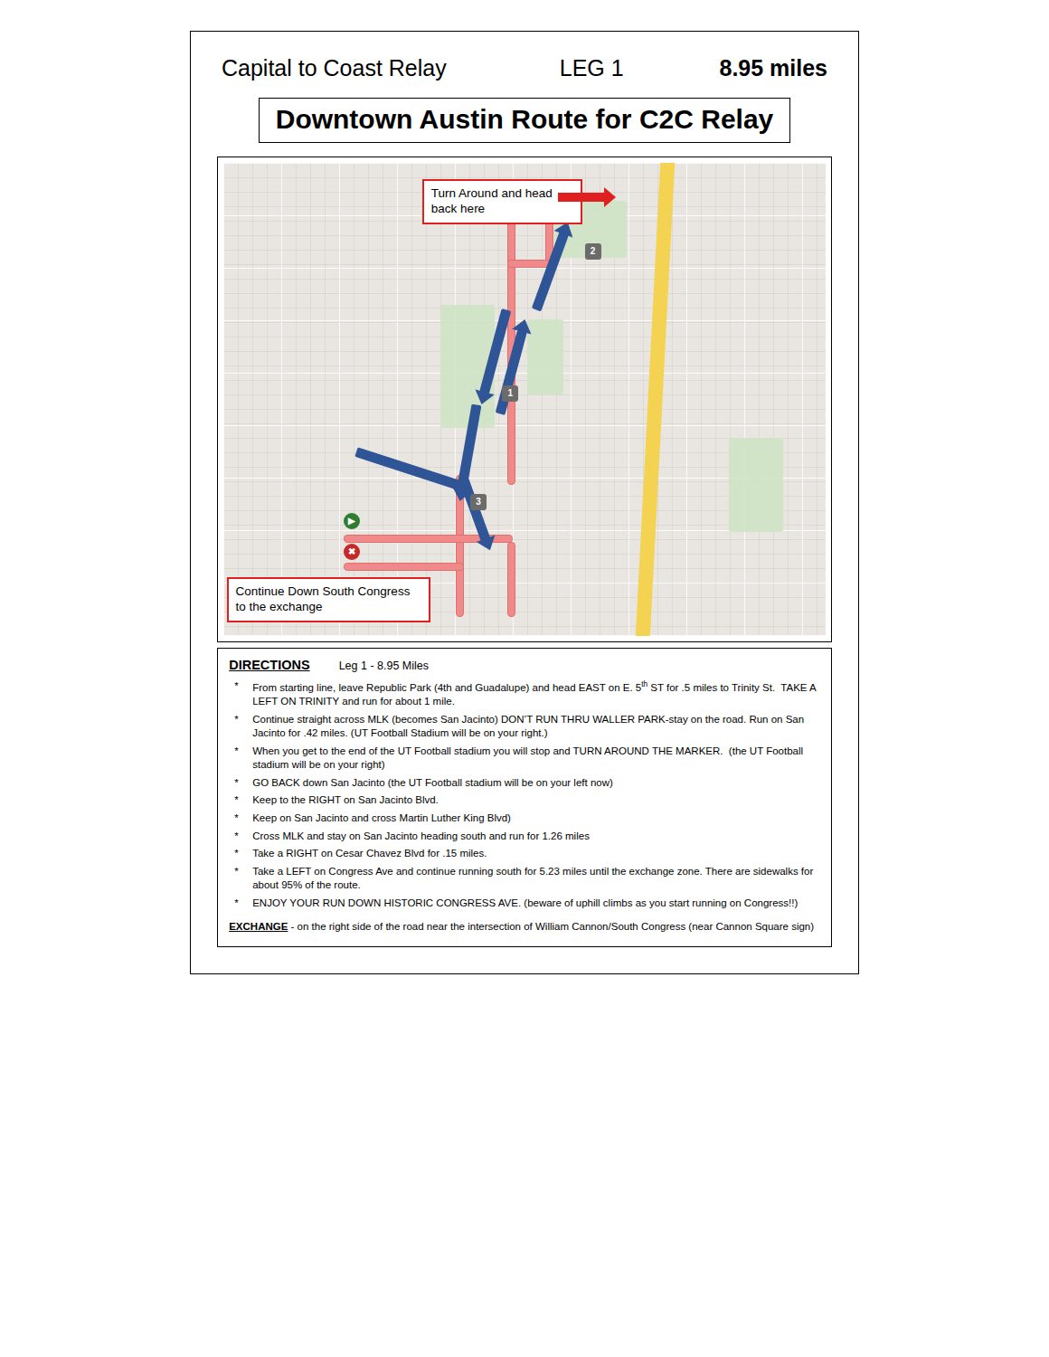Capital to Coast Relay
LEG 1
8.95 miles
Downtown Austin Route for C2C Relay
1
2
3
▶
✖
Turn Around and head back here
Continue Down South Congress to the exchange
DIRECTIONS Leg 1 - 8.95 Miles
From starting line, leave Republic Park (4th and Guadalupe) and head EAST on E. 5th ST for .5 miles to Trinity St. TAKE A LEFT ON TRINITY and run for about 1 mile.
Continue straight across MLK (becomes San Jacinto) DON’T RUN THRU WALLER PARK-stay on the road. Run on San Jacinto for .42 miles. (UT Football Stadium will be on your right.)
When you get to the end of the UT Football stadium you will stop and TURN AROUND THE MARKER. (the UT Football stadium will be on your right)
GO BACK down San Jacinto (the UT Football stadium will be on your left now)
Keep to the RIGHT on San Jacinto Blvd.
Keep on San Jacinto and cross Martin Luther King Blvd)
Cross MLK and stay on San Jacinto heading south and run for 1.26 miles
Take a RIGHT on Cesar Chavez Blvd for .15 miles.
Take a LEFT on Congress Ave and continue running south for 5.23 miles until the exchange zone. There are sidewalks for about 95% of the route.
ENJOY YOUR RUN DOWN HISTORIC CONGRESS AVE. (beware of uphill climbs as you start running on Congress!!)
EXCHANGE - on the right side of the road near the intersection of William Cannon/South Congress (near Cannon Square sign)